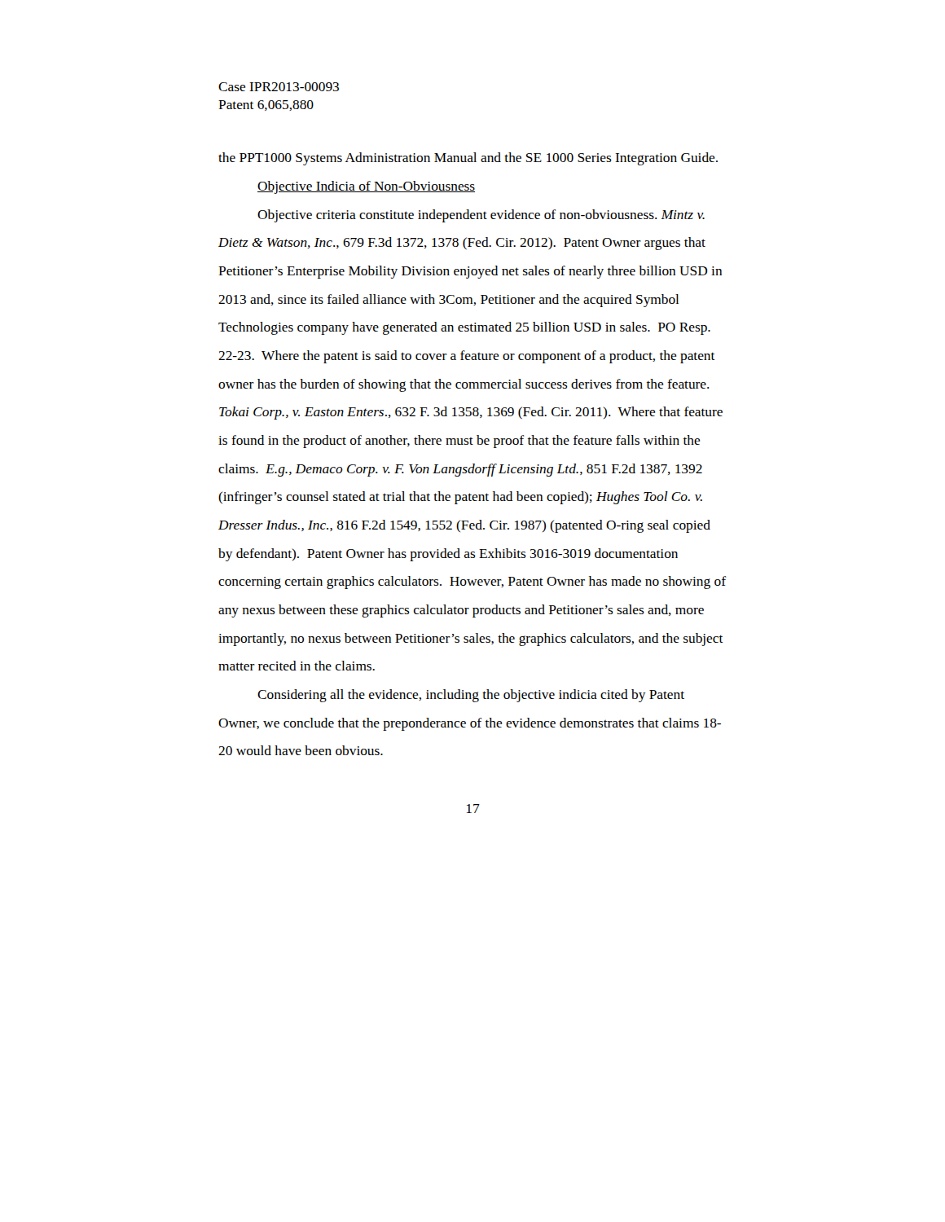Case IPR2013-00093
Patent 6,065,880
the PPT1000 Systems Administration Manual and the SE 1000 Series Integration Guide.
Objective Indicia of Non-Obviousness
Objective criteria constitute independent evidence of non-obviousness. Mintz v. Dietz & Watson, Inc., 679 F.3d 1372, 1378 (Fed. Cir. 2012). Patent Owner argues that Petitioner’s Enterprise Mobility Division enjoyed net sales of nearly three billion USD in 2013 and, since its failed alliance with 3Com, Petitioner and the acquired Symbol Technologies company have generated an estimated 25 billion USD in sales. PO Resp. 22-23. Where the patent is said to cover a feature or component of a product, the patent owner has the burden of showing that the commercial success derives from the feature. Tokai Corp., v. Easton Enters., 632 F. 3d 1358, 1369 (Fed. Cir. 2011). Where that feature is found in the product of another, there must be proof that the feature falls within the claims. E.g., Demaco Corp. v. F. Von Langsdorff Licensing Ltd., 851 F.2d 1387, 1392 (infringer’s counsel stated at trial that the patent had been copied); Hughes Tool Co. v. Dresser Indus., Inc., 816 F.2d 1549, 1552 (Fed. Cir. 1987) (patented O-ring seal copied by defendant). Patent Owner has provided as Exhibits 3016-3019 documentation concerning certain graphics calculators. However, Patent Owner has made no showing of any nexus between these graphics calculator products and Petitioner’s sales and, more importantly, no nexus between Petitioner’s sales, the graphics calculators, and the subject matter recited in the claims.
Considering all the evidence, including the objective indicia cited by Patent Owner, we conclude that the preponderance of the evidence demonstrates that claims 18-20 would have been obvious.
17